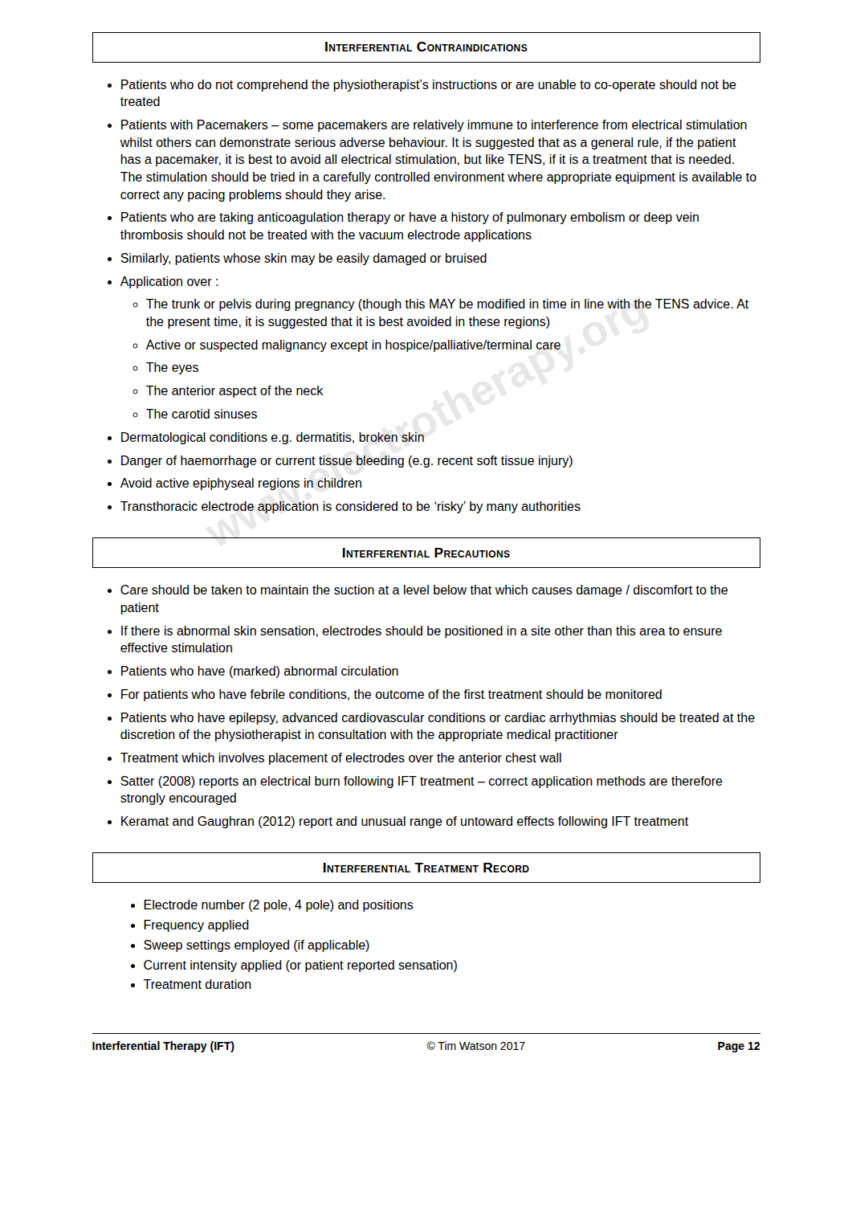www.electrotherapy.org
Interferential Contraindications
Patients who do not comprehend the physiotherapist’s instructions or are unable to co-operate should not be treated
Patients with Pacemakers – some pacemakers are relatively immune to interference from electrical stimulation whilst others can demonstrate serious adverse behaviour. It is suggested that as a general rule, if the patient has a pacemaker, it is best to avoid all electrical stimulation, but like TENS, if it is a treatment that is needed. The stimulation should be tried in a carefully controlled environment where appropriate equipment is available to correct any pacing problems should they arise.
Patients who are taking anticoagulation therapy or have a history of pulmonary embolism or deep vein thrombosis should not be treated with the vacuum electrode applications
Similarly, patients whose skin may be easily damaged or bruised
Application over :
The trunk or pelvis during pregnancy (though this MAY be modified in time in line with the TENS advice. At the present time, it is suggested that it is best avoided in these regions)
Active or suspected malignancy except in hospice/palliative/terminal care
The eyes
The anterior aspect of the neck
The carotid sinuses
Dermatological conditions e.g. dermatitis, broken skin
Danger of haemorrhage or current tissue bleeding (e.g. recent soft tissue injury)
Avoid active epiphyseal regions in children
Transthoracic electrode application is considered to be ‘risky’ by many authorities
Interferential Precautions
Care should be taken to maintain the suction at a level below that which causes damage / discomfort to the patient
If there is abnormal skin sensation, electrodes should be positioned in a site other than this area to ensure effective stimulation
Patients who have (marked) abnormal circulation
For patients who have febrile conditions, the outcome of the first treatment should be monitored
Patients who have epilepsy, advanced cardiovascular conditions or cardiac arrhythmias should be treated at the discretion of the physiotherapist in consultation with the appropriate medical practitioner
Treatment which involves placement of electrodes over the anterior chest wall
Satter (2008) reports an electrical burn following IFT treatment – correct application methods are therefore strongly encouraged
Keramat and Gaughran (2012) report and unusual range of untoward effects following IFT treatment
Interferential Treatment Record
Electrode number (2 pole, 4 pole) and positions
Frequency applied
Sweep settings employed (if applicable)
Current intensity applied (or patient reported sensation)
Treatment duration
Interferential Therapy (IFT) © Tim Watson 2017 Page 12